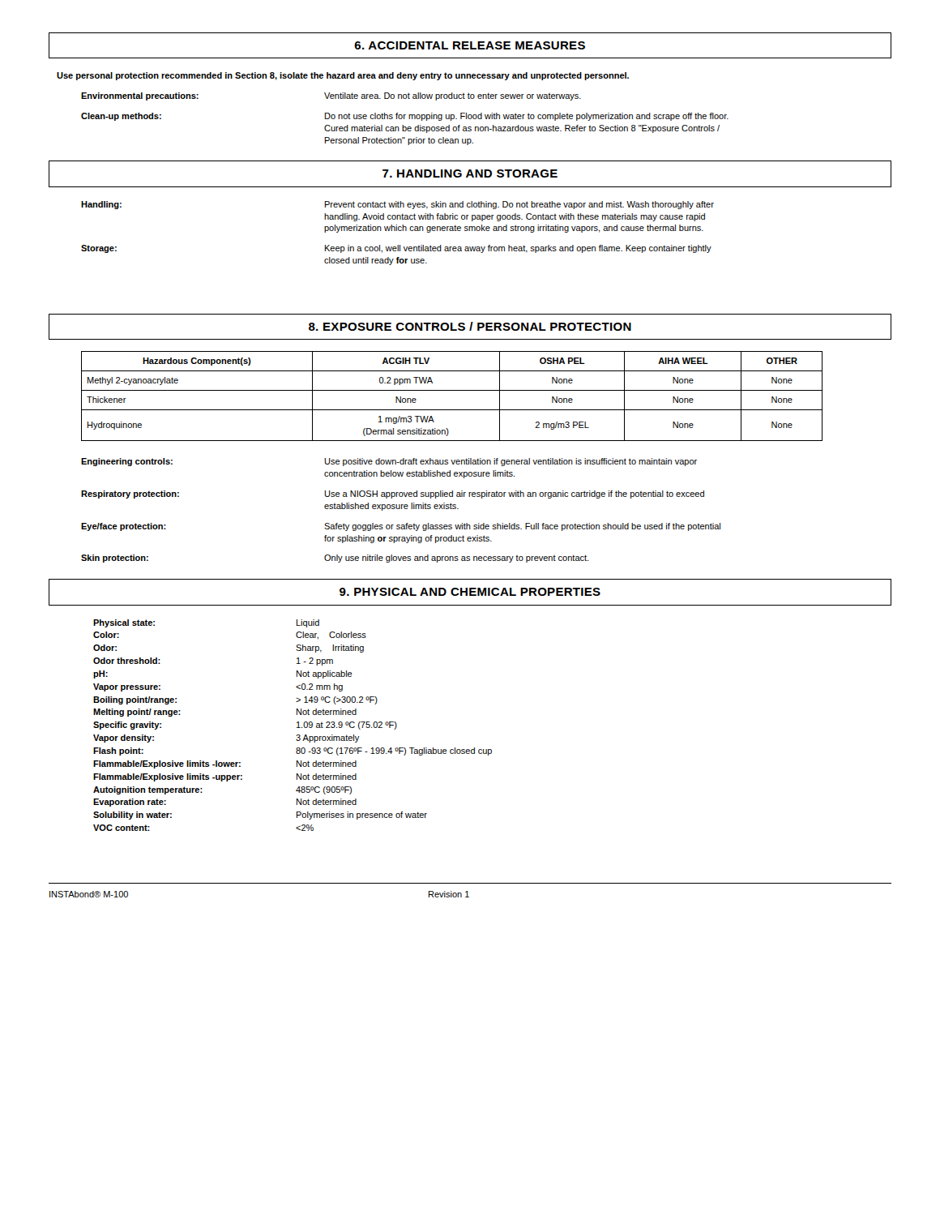6. ACCIDENTAL RELEASE MEASURES
Use personal protection recommended in Section 8, isolate the hazard area and deny entry to unnecessary and unprotected personnel.
Environmental precautions:
Ventilate area. Do not allow product to enter sewer or waterways.
Clean-up methods:
Do not use cloths for mopping up. Flood with water to complete polymerization and scrape off the floor. Cured material can be disposed of as non-hazardous waste. Refer to Section 8 "Exposure Controls / Personal Protection" prior to clean up.
7. HANDLING AND STORAGE
Handling:
Prevent contact with eyes, skin and clothing. Do not breathe vapor and mist. Wash thoroughly after handling. Avoid contact with fabric or paper goods. Contact with these materials may cause rapid polymerization which can generate smoke and strong irritating vapors, and cause thermal burns.
Storage:
Keep in a cool, well ventilated area away from heat, sparks and open flame. Keep container tightly closed until ready for use.
8. EXPOSURE CONTROLS / PERSONAL PROTECTION
| Hazardous Component(s) | ACGIH TLV | OSHA PEL | AIHA WEEL | OTHER |
| --- | --- | --- | --- | --- |
| Methyl 2-cyanoacrylate | 0.2 ppm TWA | None | None | None |
| Thickener | None | None | None | None |
| Hydroquinone | 1 mg/m3 TWA (Dermal sensitization) | 2 mg/m3 PEL | None | None |
Engineering controls:
Use positive down-draft exhaus ventilation if general ventilation is insufficient to maintain vapor concentration below established exposure limits.
Respiratory protection:
Use a NIOSH approved supplied air respirator with an organic cartridge if the potential to exceed established exposure limits exists.
Eye/face protection:
Safety goggles or safety glasses with side shields. Full face protection should be used if the potential for splashing or spraying of product exists.
Skin protection:
Only use nitrile gloves and aprons as necessary to prevent contact.
9. PHYSICAL AND CHEMICAL PROPERTIES
Physical state:
Liquid
Color:
Clear, Colorless
Odor:
Sharp, Irritating
Odor threshold:
1 - 2 ppm
pH:
Not applicable
Vapor pressure:
<0.2 mm hg
Boiling point/range:
> 149 ºC (>300.2 ºF)
Melting point/ range:
Not determined
Specific gravity:
1.09 at 23.9 ºC (75.02 ºF)
Vapor density:
3 Approximately
Flash point:
80 -93 ºC (176ºF - 199.4 ºF) Tagliabue closed cup
Flammable/Explosive limits -lower:
Not determined
Flammable/Explosive limits -upper:
Not determined
Autoignition temperature:
485ºC (905ºF)
Evaporation rate:
Not determined
Solubility in water:
Polymerises in presence of water
VOC content:
<2%
INSTAbond® M-100
Revision 1